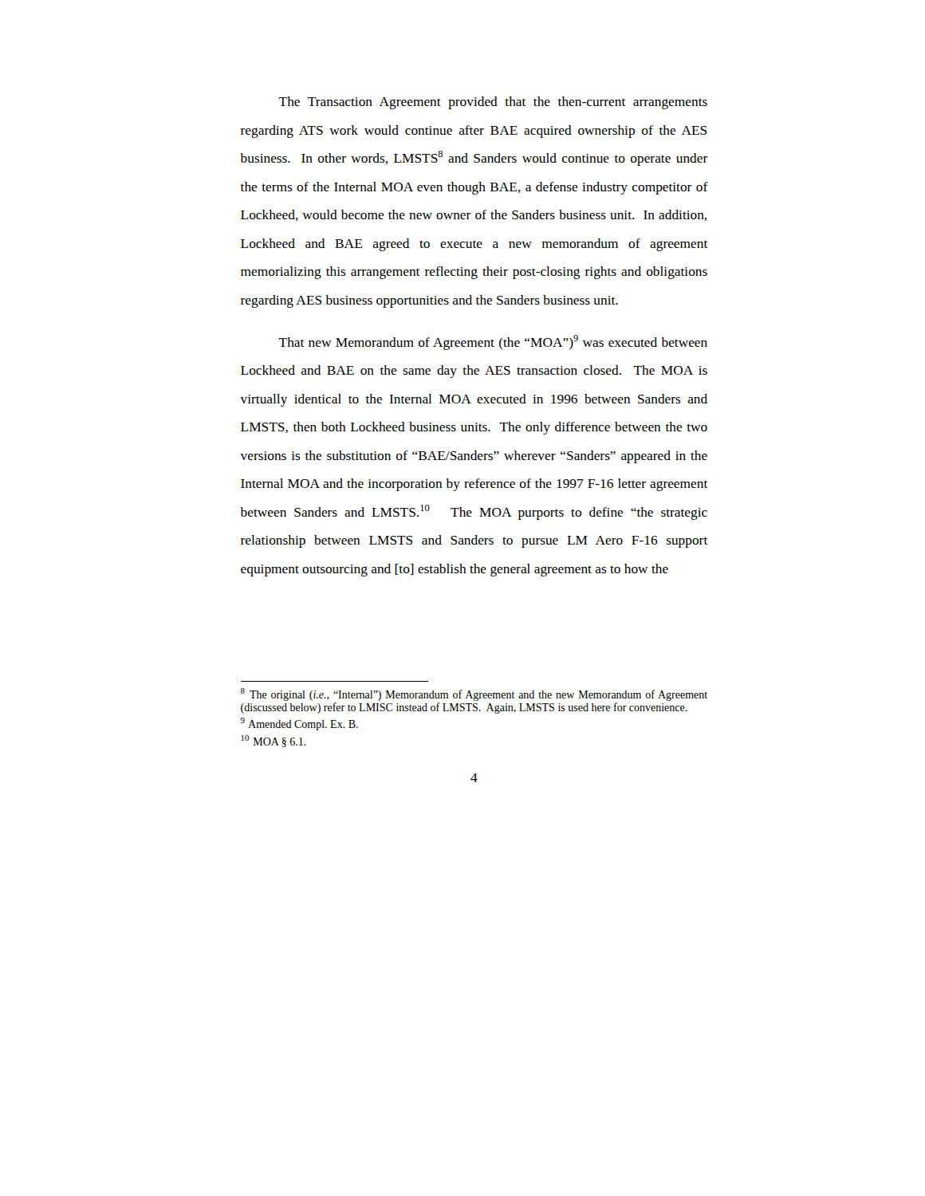The Transaction Agreement provided that the then-current arrangements regarding ATS work would continue after BAE acquired ownership of the AES business. In other words, LMSTS8 and Sanders would continue to operate under the terms of the Internal MOA even though BAE, a defense industry competitor of Lockheed, would become the new owner of the Sanders business unit. In addition, Lockheed and BAE agreed to execute a new memorandum of agreement memorializing this arrangement reflecting their post-closing rights and obligations regarding AES business opportunities and the Sanders business unit.
That new Memorandum of Agreement (the “MOA”)9 was executed between Lockheed and BAE on the same day the AES transaction closed. The MOA is virtually identical to the Internal MOA executed in 1996 between Sanders and LMSTS, then both Lockheed business units. The only difference between the two versions is the substitution of “BAE/Sanders” wherever “Sanders” appeared in the Internal MOA and the incorporation by reference of the 1997 F-16 letter agreement between Sanders and LMSTS.10 The MOA purports to define “the strategic relationship between LMSTS and Sanders to pursue LM Aero F-16 support equipment outsourcing and [to] establish the general agreement as to how the
8 The original (i.e., “Internal”) Memorandum of Agreement and the new Memorandum of Agreement (discussed below) refer to LMISC instead of LMSTS. Again, LMSTS is used here for convenience.
9 Amended Compl. Ex. B.
10 MOA § 6.1.
4